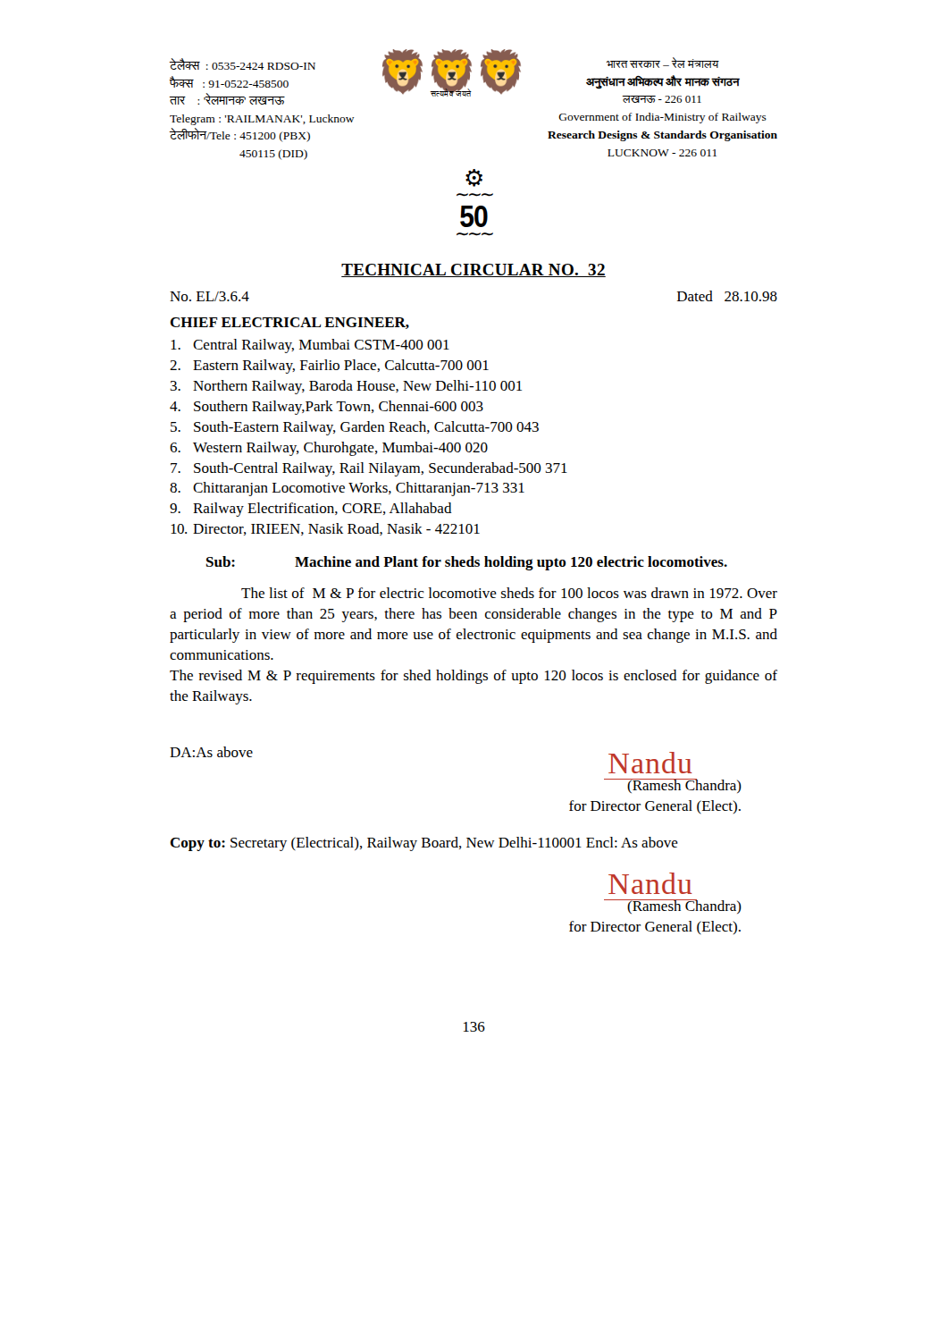टेलैक्स : 0535-2424 RDSO-IN फैक्स : 91-0522-458500 तार : 'रेलमानक' लखनऊ Telegram : 'RAILMANAK', Lucknow टेलीफोन/Tele : 451200 (PBX) 450115 (DID)
🦁🦁🦁
सत्यमेव जयते
भारत सरकार – रेल मंत्रालय
अनुसंधान अभिकल्प और मानक संगठन
लखनऊ - 226 011
Government of India-Ministry of Railways
Research Designs & Standards Organisation
LUCKNOW - 226 011
⚙ ∼∼∼ 50 ∼∼∼
TECHNICAL CIRCULAR NO. 32
No. EL/3.6.4 Dated 28.10.98
CHIEF ELECTRICAL ENGINEER,
1. Central Railway, Mumbai CSTM-400 001
2. Eastern Railway, Fairlio Place, Calcutta-700 001
3. Northern Railway, Baroda House, New Delhi-110 001
4. Southern Railway,Park Town, Chennai-600 003
5. South-Eastern Railway, Garden Reach, Calcutta-700 043
6. Western Railway, Churohgate, Mumbai-400 020
7. South-Central Railway, Rail Nilayam, Secunderabad-500 371
8. Chittaranjan Locomotive Works, Chittaranjan-713 331
9. Railway Electrification, CORE, Allahabad
10. Director, IRIEEN, Nasik Road, Nasik - 422101
Sub: Machine and Plant for sheds holding upto 120 electric locomotives.
The list of M & P for electric locomotive sheds for 100 locos was drawn in 1972. Over a period of more than 25 years, there has been considerable changes in the type to M and P particularly in view of more and more use of electronic equipments and sea change in M.I.S. and communications.
The revised M & P requirements for shed holdings of upto 120 locos is enclosed for guidance of the Railways.
DA:As above
Nandu
(Ramesh Chandra)
for Director General (Elect).
Copy to: Secretary (Electrical), Railway Board, New Delhi-110001 Encl: As above
Nandu
(Ramesh Chandra)
for Director General (Elect).
136